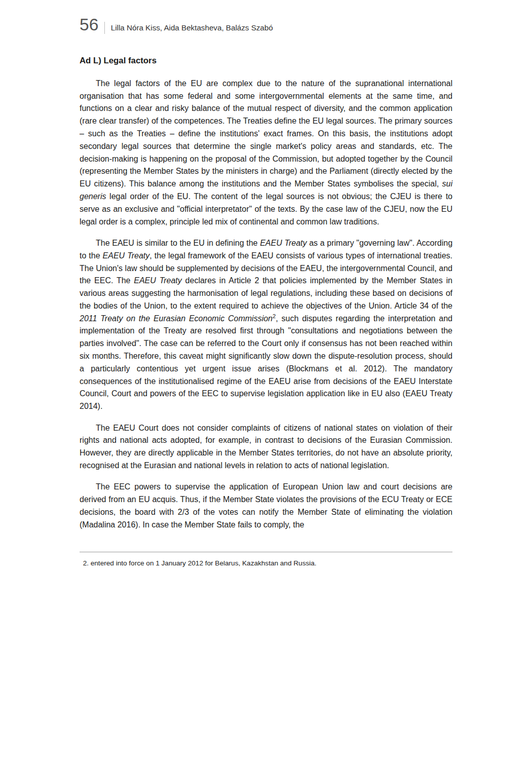56 Lilla Nóra Kiss, Aida Bektasheva, Balázs Szabó
Ad L) Legal factors
The legal factors of the EU are complex due to the nature of the supranational international organisation that has some federal and some intergovernmental elements at the same time, and functions on a clear and risky balance of the mutual respect of diversity, and the common application (rare clear transfer) of the competences. The Treaties define the EU legal sources. The primary sources – such as the Treaties – define the institutions' exact frames. On this basis, the institutions adopt secondary legal sources that determine the single market's policy areas and standards, etc. The decision-making is happening on the proposal of the Commission, but adopted together by the Council (representing the Member States by the ministers in charge) and the Parliament (directly elected by the EU citizens). This balance among the institutions and the Member States symbolises the special, sui generis legal order of the EU. The content of the legal sources is not obvious; the CJEU is there to serve as an exclusive and "official interpretator" of the texts. By the case law of the CJEU, now the EU legal order is a complex, principle led mix of continental and common law traditions.
The EAEU is similar to the EU in defining the EAEU Treaty as a primary "governing law". According to the EAEU Treaty, the legal framework of the EAEU consists of various types of international treaties. The Union's law should be supplemented by decisions of the EAEU, the intergovernmental Council, and the EEC. The EAEU Treaty declares in Article 2 that policies implemented by the Member States in various areas suggesting the harmonisation of legal regulations, including these based on decisions of the bodies of the Union, to the extent required to achieve the objectives of the Union. Article 34 of the 2011 Treaty on the Eurasian Economic Commission2, such disputes regarding the interpretation and implementation of the Treaty are resolved first through "consultations and negotiations between the parties involved". The case can be referred to the Court only if consensus has not been reached within six months. Therefore, this caveat might significantly slow down the dispute-resolution process, should a particularly contentious yet urgent issue arises (Blockmans et al. 2012). The mandatory consequences of the institutionalised regime of the EAEU arise from decisions of the EAEU Interstate Council, Court and powers of the EEC to supervise legislation application like in EU also (EAEU Treaty 2014).
The EAEU Court does not consider complaints of citizens of national states on violation of their rights and national acts adopted, for example, in contrast to decisions of the Eurasian Commission. However, they are directly applicable in the Member States territories, do not have an absolute priority, recognised at the Eurasian and national levels in relation to acts of national legislation.
The EEC powers to supervise the application of European Union law and court decisions are derived from an EU acquis. Thus, if the Member State violates the provisions of the ECU Treaty or ECE decisions, the board with 2/3 of the votes can notify the Member State of eliminating the violation (Madalina 2016). In case the Member State fails to comply, the
entered into force on 1 January 2012 for Belarus, Kazakhstan and Russia.